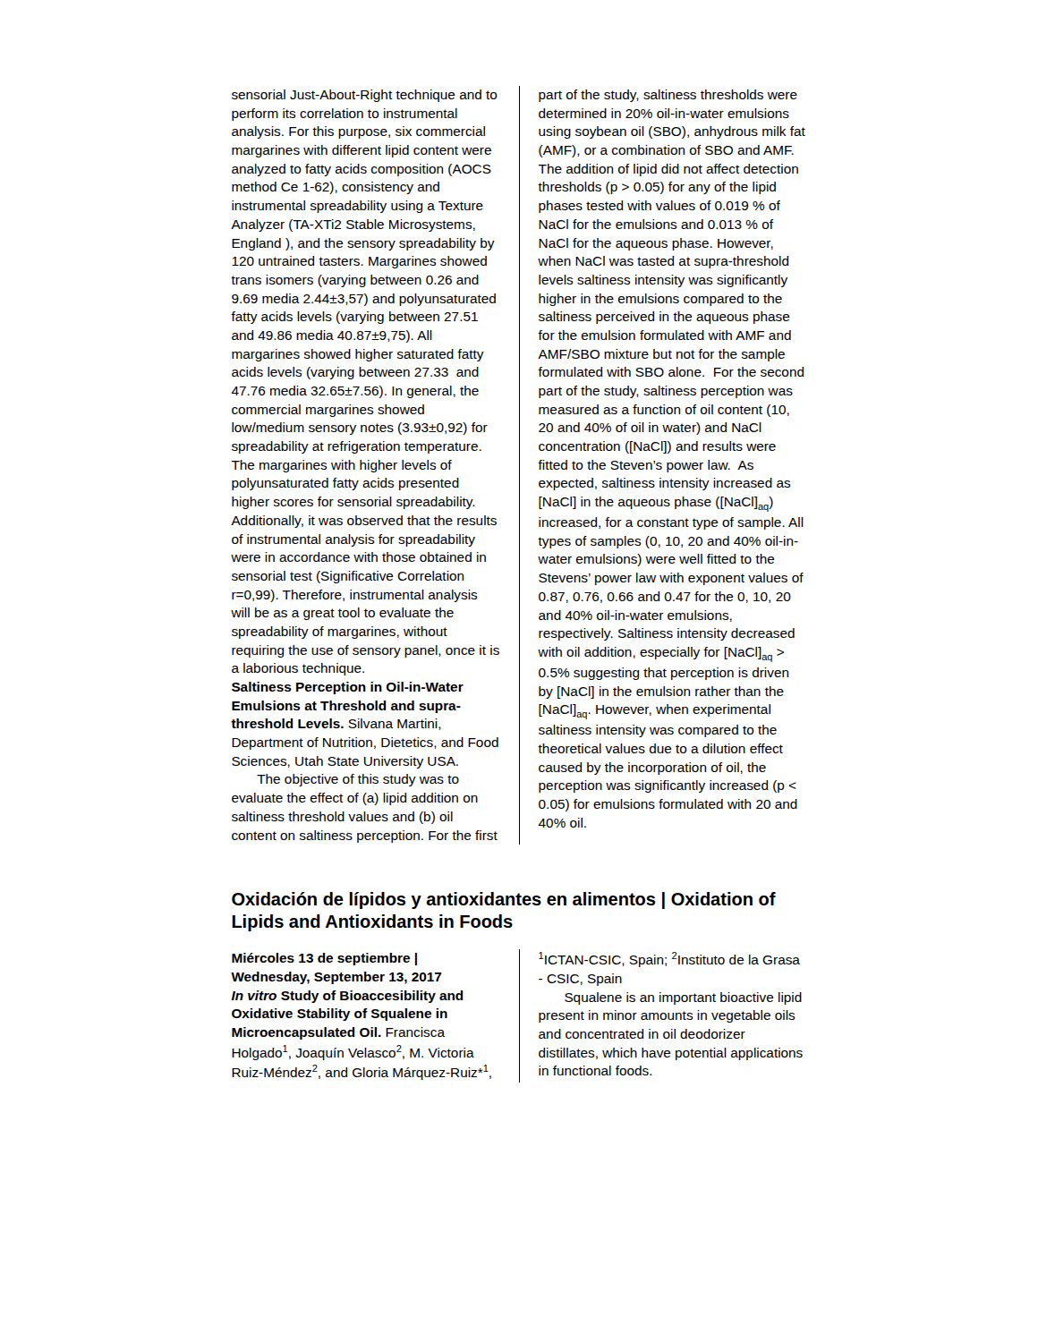sensorial Just-About-Right technique and to perform its correlation to instrumental analysis. For this purpose, six commercial margarines with different lipid content were analyzed to fatty acids composition (AOCS method Ce 1-62), consistency and instrumental spreadability using a Texture Analyzer (TA-XTi2 Stable Microsystems, England ), and the sensory spreadability by 120 untrained tasters. Margarines showed trans isomers (varying between 0.26 and 9.69 media 2.44±3,57) and polyunsaturated fatty acids levels (varying between 27.51 and 49.86 media 40.87±9,75). All margarines showed higher saturated fatty acids levels (varying between 27.33 and 47.76 media 32.65±7.56). In general, the commercial margarines showed low/medium sensory notes (3.93±0,92) for spreadability at refrigeration temperature. The margarines with higher levels of polyunsaturated fatty acids presented higher scores for sensorial spreadability. Additionally, it was observed that the results of instrumental analysis for spreadability were in accordance with those obtained in sensorial test (Significative Correlation r=0,99). Therefore, instrumental analysis will be as a great tool to evaluate the spreadability of margarines, without requiring the use of sensory panel, once it is a laborious technique.
Saltiness Perception in Oil-in-Water Emulsions at Threshold and supra-threshold Levels. Silvana Martini, Department of Nutrition, Dietetics, and Food Sciences, Utah State University USA.
The objective of this study was to evaluate the effect of (a) lipid addition on saltiness threshold values and (b) oil content on saltiness perception. For the first part of the study, saltiness thresholds were determined in 20% oil-in-water emulsions using soybean oil (SBO), anhydrous milk fat (AMF), or a combination of SBO and AMF. The addition of lipid did not affect detection thresholds (p > 0.05) for any of the lipid phases tested with values of 0.019 % of NaCl for the emulsions and 0.013 % of NaCl for the aqueous phase. However, when NaCl was tasted at supra-threshold levels saltiness intensity was significantly higher in the emulsions compared to the saltiness perceived in the aqueous phase for the emulsion formulated with AMF and AMF/SBO mixture but not for the sample formulated with SBO alone. For the second part of the study, saltiness perception was measured as a function of oil content (10, 20 and 40% of oil in water) and NaCl concentration ([NaCl]) and results were fitted to the Steven’s power law. As expected, saltiness intensity increased as [NaCl] in the aqueous phase ([NaCl]aq) increased, for a constant type of sample. All types of samples (0, 10, 20 and 40% oil-in-water emulsions) were well fitted to the Stevens’ power law with exponent values of 0.87, 0.76, 0.66 and 0.47 for the 0, 10, 20 and 40% oil-in-water emulsions, respectively. Saltiness intensity decreased with oil addition, especially for [NaCl]aq > 0.5% suggesting that perception is driven by [NaCl] in the emulsion rather than the [NaCl]aq. However, when experimental saltiness intensity was compared to the theoretical values due to a dilution effect caused by the incorporation of oil, the perception was significantly increased (p < 0.05) for emulsions formulated with 20 and 40% oil.
Oxidación de lípidos y antioxidantes en alimentos | Oxidation of Lipids and Antioxidants in Foods
Miércoles 13 de septiembre |
Wednesday, September 13, 2017
In vitro Study of Bioaccesibility and Oxidative Stability of Squalene in Microencapsulated Oil. Francisca Holgado1, Joaquín Velasco2, M. Victoria Ruiz-Méndez2, and Gloria Márquez-Ruiz*1, 1ICTAN-CSIC, Spain; 2Instituto de la Grasa - CSIC, Spain
Squalene is an important bioactive lipid present in minor amounts in vegetable oils and concentrated in oil deodorizer distillates, which have potential applications in functional foods.